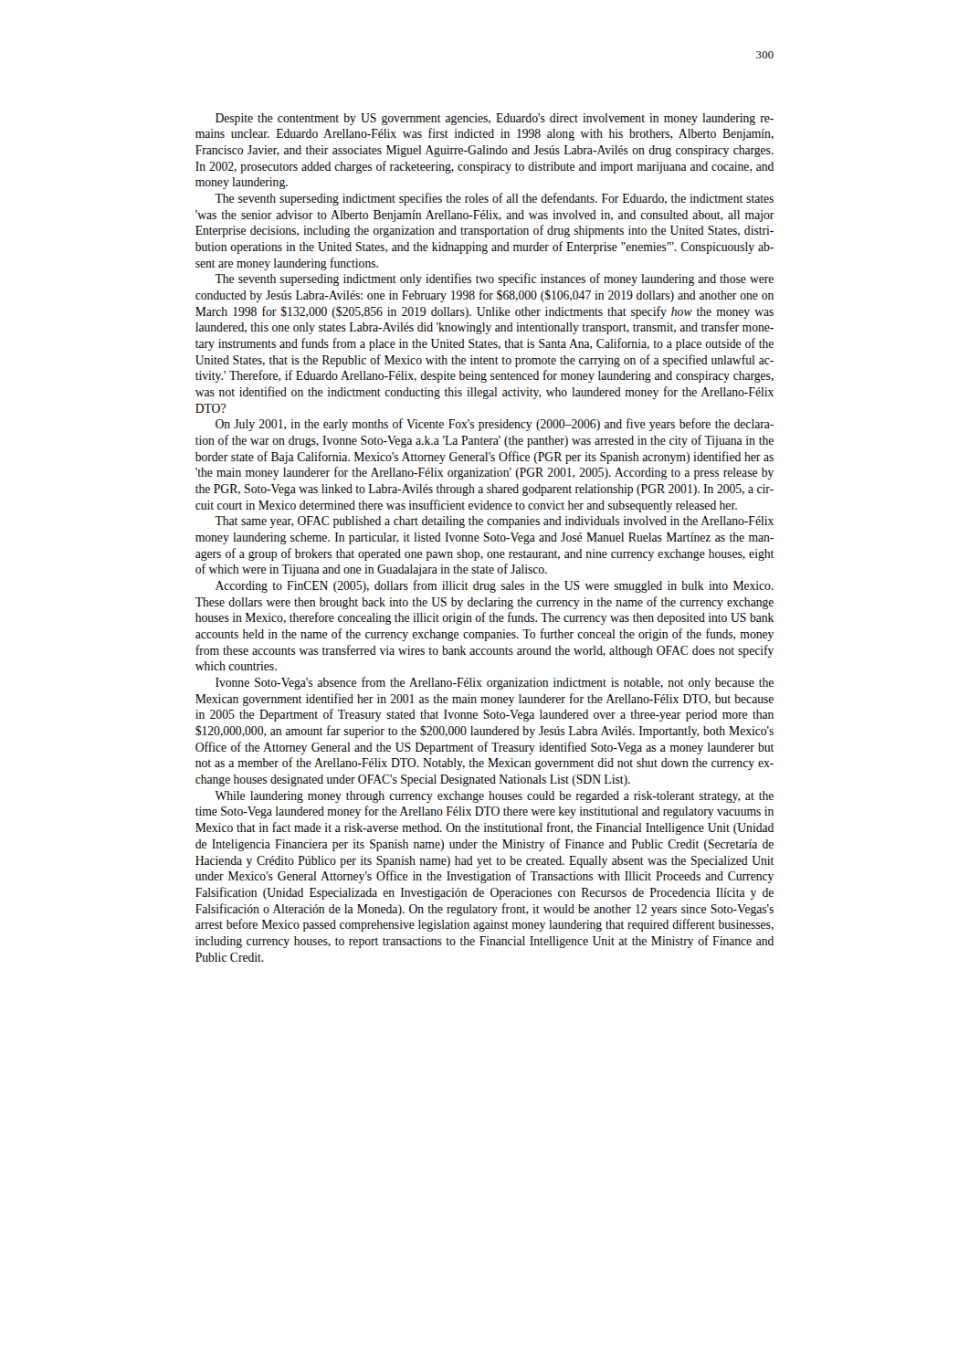300
Despite the contentment by US government agencies, Eduardo's direct involvement in money laundering remains unclear. Eduardo Arellano-Félix was first indicted in 1998 along with his brothers, Alberto Benjamín, Francisco Javier, and their associates Miguel Aguirre-Galindo and Jesús Labra-Avilés on drug conspiracy charges. In 2002, prosecutors added charges of racketeering, conspiracy to distribute and import marijuana and cocaine, and money laundering.
The seventh superseding indictment specifies the roles of all the defendants. For Eduardo, the indictment states 'was the senior advisor to Alberto Benjamín Arellano-Félix, and was involved in, and consulted about, all major Enterprise decisions, including the organization and transportation of drug shipments into the United States, distribution operations in the United States, and the kidnapping and murder of Enterprise "enemies"'. Conspicuously absent are money laundering functions.
The seventh superseding indictment only identifies two specific instances of money laundering and those were conducted by Jesús Labra-Avilés: one in February 1998 for $68,000 ($106,047 in 2019 dollars) and another one on March 1998 for $132,000 ($205,856 in 2019 dollars). Unlike other indictments that specify how the money was laundered, this one only states Labra-Avilés did 'knowingly and intentionally transport, transmit, and transfer monetary instruments and funds from a place in the United States, that is Santa Ana, California, to a place outside of the United States, that is the Republic of Mexico with the intent to promote the carrying on of a specified unlawful activity.' Therefore, if Eduardo Arellano-Félix, despite being sentenced for money laundering and conspiracy charges, was not identified on the indictment conducting this illegal activity, who laundered money for the Arellano-Félix DTO?
On July 2001, in the early months of Vicente Fox's presidency (2000–2006) and five years before the declaration of the war on drugs, Ivonne Soto-Vega a.k.a 'La Pantera' (the panther) was arrested in the city of Tijuana in the border state of Baja California. Mexico's Attorney General's Office (PGR per its Spanish acronym) identified her as 'the main money launderer for the Arellano-Félix organization' (PGR 2001, 2005). According to a press release by the PGR, Soto-Vega was linked to Labra-Avilés through a shared godparent relationship (PGR 2001). In 2005, a circuit court in Mexico determined there was insufficient evidence to convict her and subsequently released her.
That same year, OFAC published a chart detailing the companies and individuals involved in the Arellano-Félix money laundering scheme. In particular, it listed Ivonne Soto-Vega and José Manuel Ruelas Martínez as the managers of a group of brokers that operated one pawn shop, one restaurant, and nine currency exchange houses, eight of which were in Tijuana and one in Guadalajara in the state of Jalisco.
According to FinCEN (2005), dollars from illicit drug sales in the US were smuggled in bulk into Mexico. These dollars were then brought back into the US by declaring the currency in the name of the currency exchange houses in Mexico, therefore concealing the illicit origin of the funds. The currency was then deposited into US bank accounts held in the name of the currency exchange companies. To further conceal the origin of the funds, money from these accounts was transferred via wires to bank accounts around the world, although OFAC does not specify which countries.
Ivonne Soto-Vega's absence from the Arellano-Félix organization indictment is notable, not only because the Mexican government identified her in 2001 as the main money launderer for the Arellano-Félix DTO, but because in 2005 the Department of Treasury stated that Ivonne Soto-Vega laundered over a three-year period more than $120,000,000, an amount far superior to the $200,000 laundered by Jesús Labra Avilés. Importantly, both Mexico's Office of the Attorney General and the US Department of Treasury identified Soto-Vega as a money launderer but not as a member of the Arellano-Félix DTO. Notably, the Mexican government did not shut down the currency exchange houses designated under OFAC's Special Designated Nationals List (SDN List).
While laundering money through currency exchange houses could be regarded a risk-tolerant strategy, at the time Soto-Vega laundered money for the Arellano Félix DTO there were key institutional and regulatory vacuums in Mexico that in fact made it a risk-averse method. On the institutional front, the Financial Intelligence Unit (Unidad de Inteligencia Financiera per its Spanish name) under the Ministry of Finance and Public Credit (Secretaría de Hacienda y Crédito Público per its Spanish name) had yet to be created. Equally absent was the Specialized Unit under Mexico's General Attorney's Office in the Investigation of Transactions with Illicit Proceeds and Currency Falsification (Unidad Especializada en Investigación de Operaciones con Recursos de Procedencia Ilícita y de Falsificación o Alteración de la Moneda). On the regulatory front, it would be another 12 years since Soto-Vegas's arrest before Mexico passed comprehensive legislation against money laundering that required different businesses, including currency houses, to report transactions to the Financial Intelligence Unit at the Ministry of Finance and Public Credit.